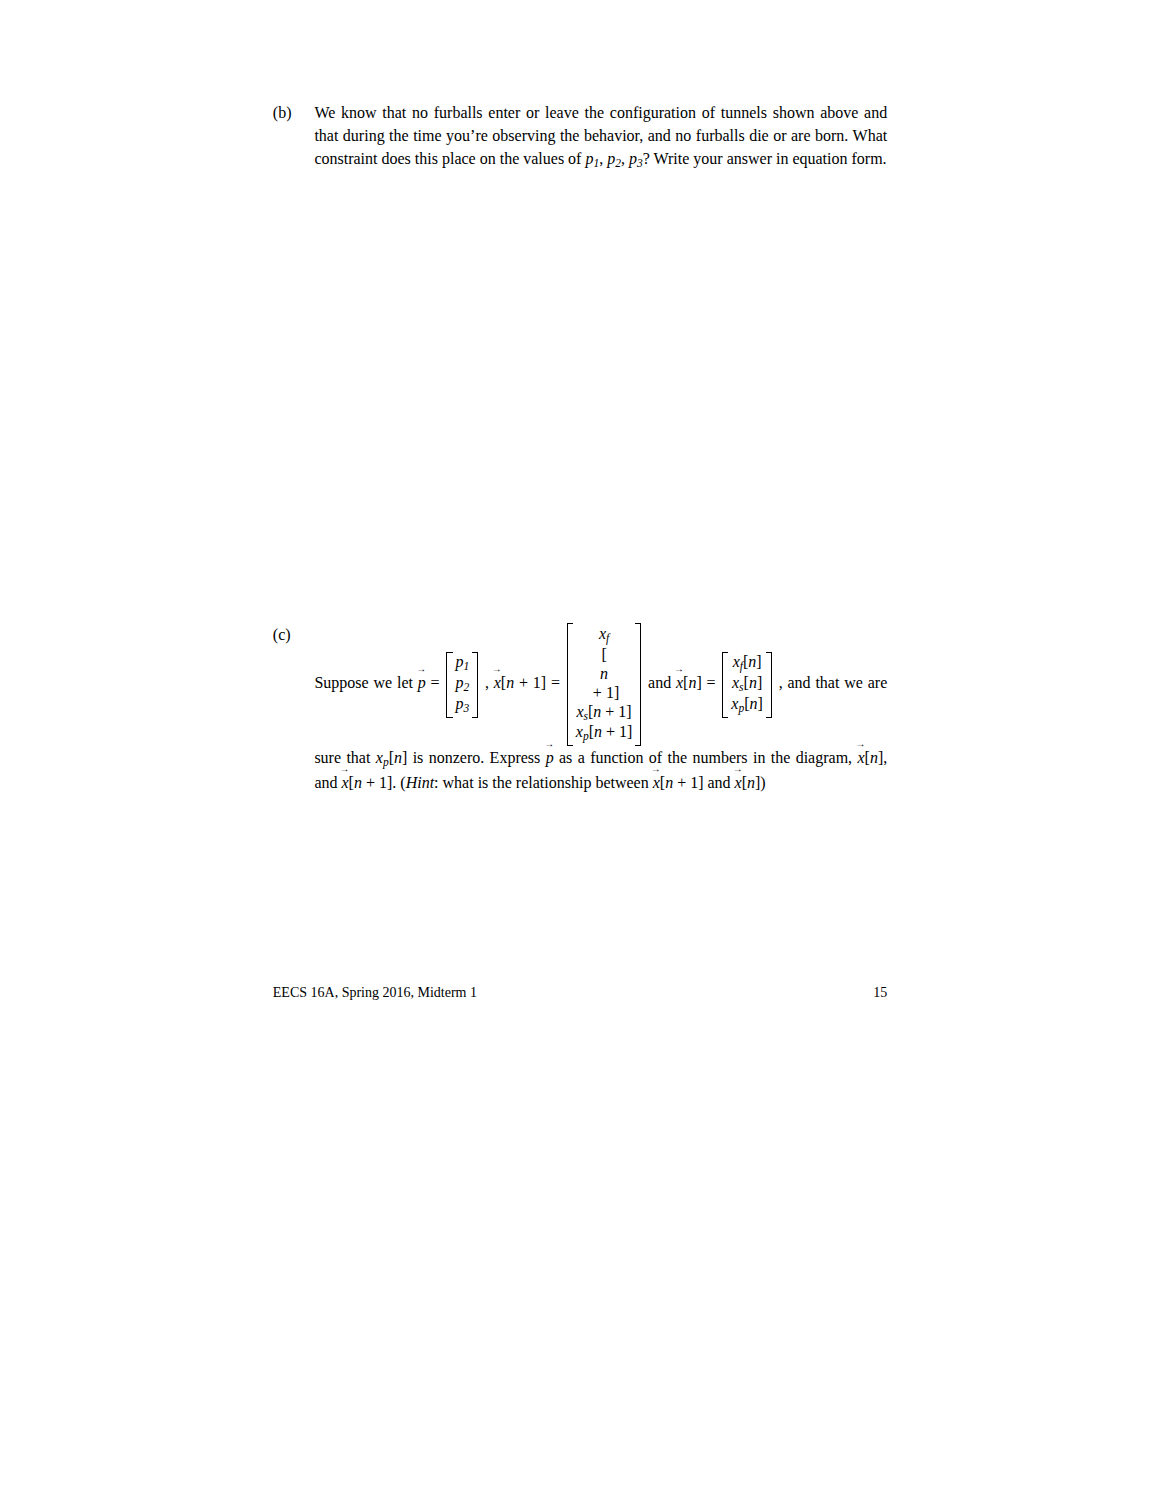(b)
We know that no furballs enter or leave the configuration of tunnels shown above and that during the time you’re observing the behavior, and no furballs die or are born. What constraint does this place on the values of p1, p2, p3? Write your answer in equation form.
(c)
Suppose we let p = p1 p2 p3 , x[n + 1] = xf[n + 1] xs[n + 1] xp[n + 1] and x[n] = xf[n] xs[n] xp[n] , and that we are sure that xp[n] is nonzero. Express p as a function of the numbers in the diagram, x[n], and x[n + 1]. (Hint: what is the relationship between x[n + 1] and x[n])
EECS 16A, Spring 2016, Midterm 1 15